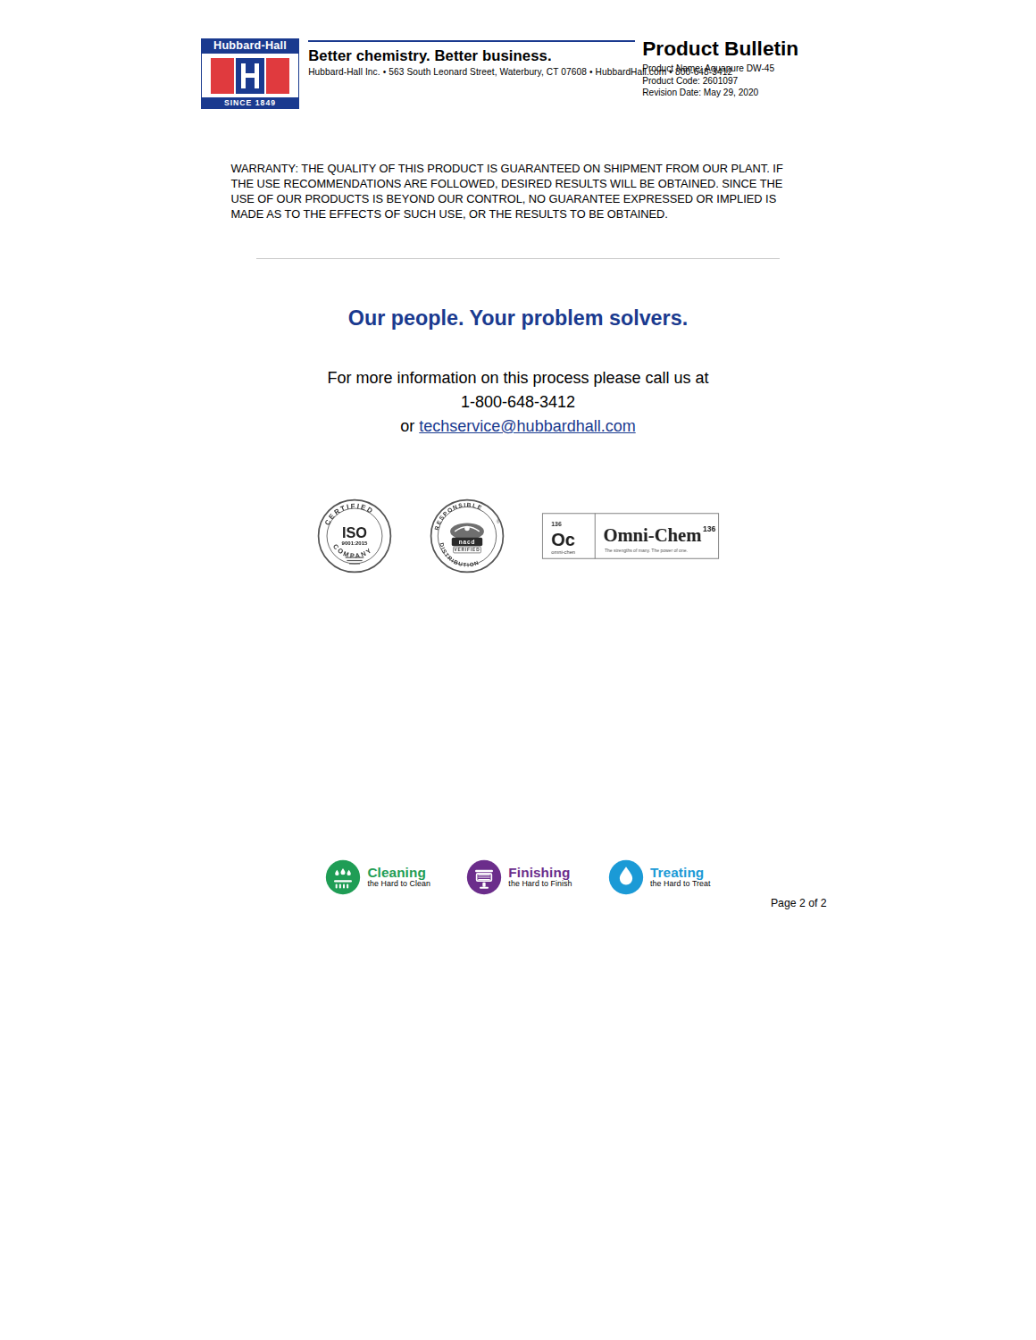Hubbard-Hall
SINCE 1849
Better chemistry. Better business.
Hubbard-Hall Inc.•563 South Leonard Street, Waterbury, CT 07608•HubbardHall.com•800-648-3412
Product Bulletin
Product Name: Aquapure DW-45
Product Code: 2601097
Revision Date: May 29, 2020
Warranty: The quality of this product is guaranteed on shipment from our plant. If the use recommendations are followed, desired results will be obtained. Since the use of our products is beyond our control, no guarantee expressed or implied is made as to the effects of such use, or the results to be obtained.
Our people. Your problem solvers.
For more information on this process please call us at
1-800-648-3412
or techservice@hubbardhall.com
CERTIFIED COMPANY ISO 9001:2015 RESPONSIBLE DISTRIBUTION nacd VERIFIED ® 136 Oc omni-chen Omni-Chem 136 The strengths of many. The power of one.
Cleaning
the Hard to Clean
Finishing
the Hard to Finish
Treating
the Hard to Treat
Page 2 of 2